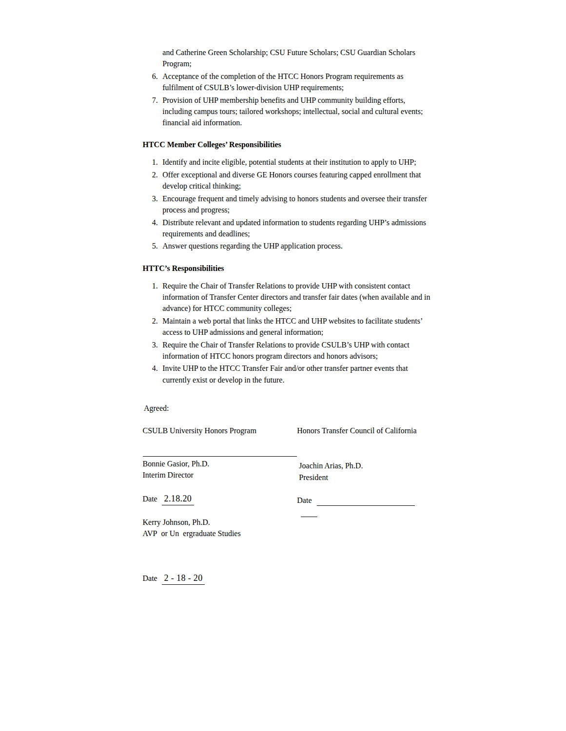and Catherine Green Scholarship; CSU Future Scholars; CSU Guardian Scholars
Program;
Acceptance of the completion of the HTCC Honors Program requirements as fulfilment of CSULB’s lower-division UHP requirements;
Provision of UHP membership benefits and UHP community building efforts, including campus tours; tailored workshops; intellectual, social and cultural events; financial aid information.
HTCC Member Colleges’ Responsibilities
Identify and incite eligible, potential students at their institution to apply to UHP;
Offer exceptional and diverse GE Honors courses featuring capped enrollment that develop critical thinking;
Encourage frequent and timely advising to honors students and oversee their transfer process and progress;
Distribute relevant and updated information to students regarding UHP’s admissions requirements and deadlines;
Answer questions regarding the UHP application process.
HTTC’s Responsibilities
Require the Chair of Transfer Relations to provide UHP with consistent contact information of Transfer Center directors and transfer fair dates (when available and in advance) for HTCC community colleges;
Maintain a web portal that links the HTCC and UHP websites to facilitate students’ access to UHP admissions and general information;
Require the Chair of Transfer Relations to provide CSULB’s UHP with contact information of HTCC honors program directors and honors advisors;
Invite UHP to the HTCC Transfer Fair and/or other transfer partner events that currently exist or develop in the future.
Agreed:
| CSULB University Honors Program Bonnie Gasior, Ph.D. Interim Director Date 2.18.20 Kerry Johnson, Ph.D. AVP or Un ergraduate Studies Date 2 - 18 - 20 | Honors Transfer Council of California Joachin Arias, Ph.D. President Date |